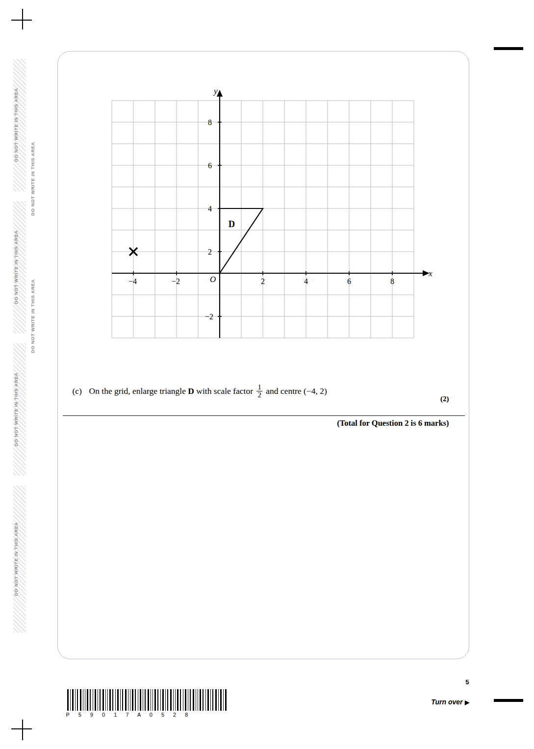DO NOT WRITE IN THIS AREA
DO NOT WRITE IN THIS AREA
DO NOT WRITE IN THIS AREA
DO NOT WRITE IN THIS AREA
DO NOT WRITE IN THIS AREA
DO NOT WRITE IN THIS AREA
y x −4 −2 2 4 6 8 8 6 4 2 −2 O D
(c) On the grid, enlarge triangle D with scale factor 12 and centre (−4, 2)
(2)
(Total for Question 2 is 6 marks)
P 5 9 0 1 7 A 0 5 2 8
5
Turn over▶